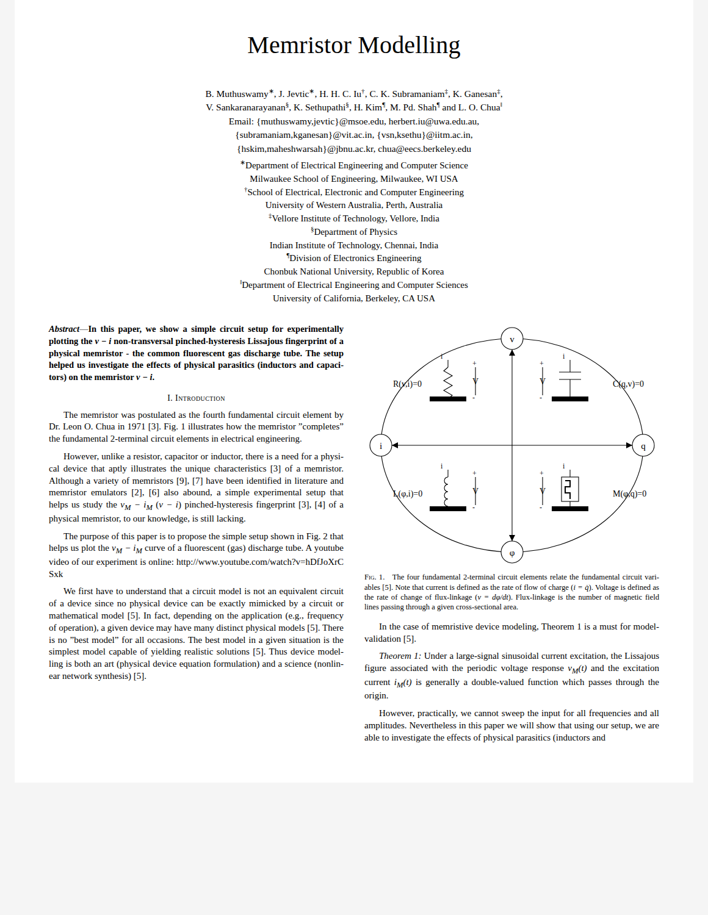Memristor Modelling
B. Muthuswamy∗, J. Jevtic∗, H. H. C. Iu†, C. K. Subramaniam‡, K. Ganesan‡,
V. Sankaranarayanan§, K. Sethupathi§, H. Kim¶, M. Pd. Shah¶ and L. O. Chua‖
Email: {muthuswamy,jevtic}@msoe.edu, herbert.iu@uwa.edu.au,
{subramaniam,kganesan}@vit.ac.in, {vsn,ksethu}@iitm.ac.in,
{hskim,maheshwarsah}@jbnu.ac.kr, chua@eecs.berkeley.edu
∗Department of Electrical Engineering and Computer Science
Milwaukee School of Engineering, Milwaukee, WI USA
†School of Electrical, Electronic and Computer Engineering
University of Western Australia, Perth, Australia
‡Vellore Institute of Technology, Vellore, India
§Department of Physics
Indian Institute of Technology, Chennai, India
¶Division of Electronics Engineering
Chonbuk National University, Republic of Korea
‖Department of Electrical Engineering and Computer Sciences
University of California, Berkeley, CA USA
Abstract—In this paper, we show a simple circuit setup for experimentally plotting the v − i non-transversal pinched-hysteresis Lissajous fingerprint of a physical memristor - the common fluorescent gas discharge tube. The setup helped us investigate the effects of physical parasitics (inductors and capacitors) on the memristor v − i.
I. Introduction
The memristor was postulated as the fourth fundamental circuit element by Dr. Leon O. Chua in 1971 [3]. Fig. 1 illustrates how the memristor ”completes” the fundamental 2-terminal circuit elements in electrical engineering.
However, unlike a resistor, capacitor or inductor, there is a need for a physical device that aptly illustrates the unique characteristics [3] of a memristor. Although a variety of memristors [9], [7] have been identified in literature and memristor emulators [2], [6] also abound, a simple experimental setup that helps us study the vM − iM (v − i) pinched-hysteresis fingerprint [3], [4] of a physical memristor, to our knowledge, is still lacking.
The purpose of this paper is to propose the simple setup shown in Fig. 2 that helps us plot the vM − iM curve of a fluorescent (gas) discharge tube. A youtube video of our experiment is online: http://www.youtube.com/watch?v=hDfJoXrCSxk
We first have to understand that a circuit model is not an equivalent circuit of a device since no physical device can be exactly mimicked by a circuit or mathematical model [5]. In fact, depending on the application (e.g., frequency of operation), a given device may have many distinct physical models [5]. There is no ”best model” for all occasions. The best model in a given situation is the simplest model capable of yielding realistic solutions [5]. Thus device modelling is both an art (physical device equation formulation) and a science (nonlinear network synthesis) [5].
v i q φ i + V - R(v,i)=0 i + V - C(q,v)=0 i + V - L(φ,i)=0 i + V - M(φ,q)=0
Fig. 1. The four fundamental 2-terminal circuit elements relate the fundamental circuit variables [5]. Note that current is defined as the rate of flow of charge (i = q̇). Voltage is defined as the rate of change of flux-linkage (v = dφ/dt). Flux-linkage is the number of magnetic field lines passing through a given cross-sectional area.
In the case of memristive device modeling, Theorem 1 is a must for model-validation [5].
Theorem 1: Under a large-signal sinusoidal current excitation, the Lissajous figure associated with the periodic voltage response vM(t) and the excitation current iM(t) is generally a double-valued function which passes through the origin.
However, practically, we cannot sweep the input for all frequencies and all amplitudes. Nevertheless in this paper we will show that using our setup, we are able to investigate the effects of physical parasitics (inductors and